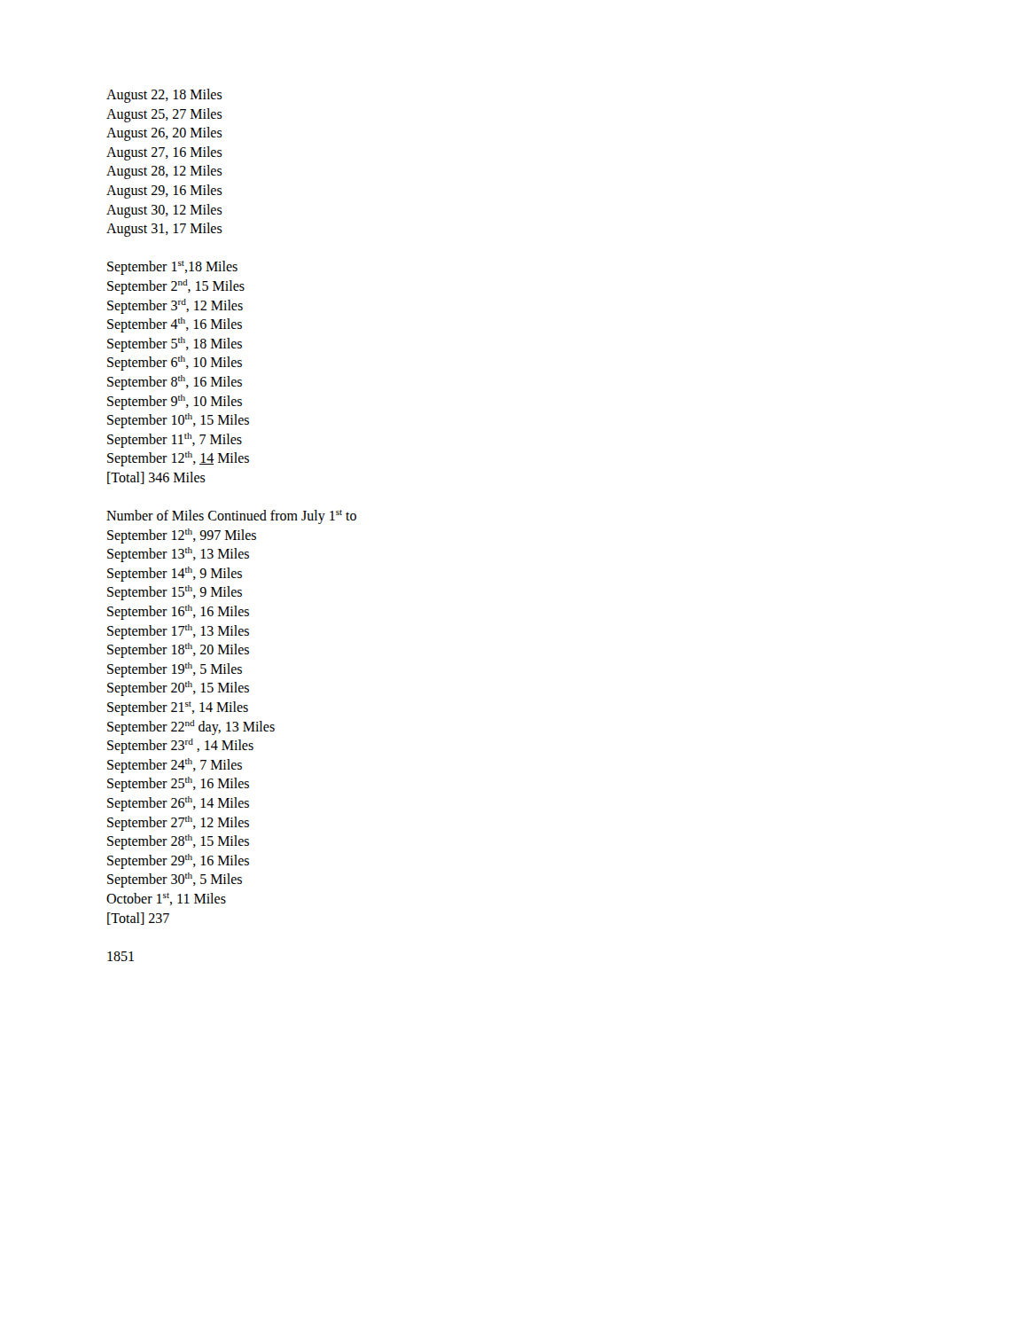August 22, 18 Miles
August 25, 27 Miles
August 26, 20 Miles
August 27, 16 Miles
August 28, 12 Miles
August 29, 16 Miles
August 30, 12 Miles
August 31, 17 Miles
September 1st,18 Miles
September 2nd, 15 Miles
September 3rd, 12 Miles
September 4th, 16 Miles
September 5th, 18 Miles
September 6th, 10 Miles
September 8th, 16 Miles
September 9th, 10 Miles
September 10th, 15 Miles
September 11th, 7 Miles
September 12th, 14 Miles
[Total] 346 Miles
Number of Miles Continued from July 1st to
September 12th, 997 Miles
September 13th, 13 Miles
September 14th, 9 Miles
September 15th, 9 Miles
September 16th, 16 Miles
September 17th, 13 Miles
September 18th, 20 Miles
September 19th, 5 Miles
September 20th, 15 Miles
September 21st, 14 Miles
September 22nd day, 13 Miles
September 23rd , 14 Miles
September 24th, 7 Miles
September 25th, 16 Miles
September 26th, 14 Miles
September 27th, 12 Miles
September 28th, 15 Miles
September 29th, 16 Miles
September 30th, 5 Miles
October 1st, 11 Miles
[Total] 237
1851